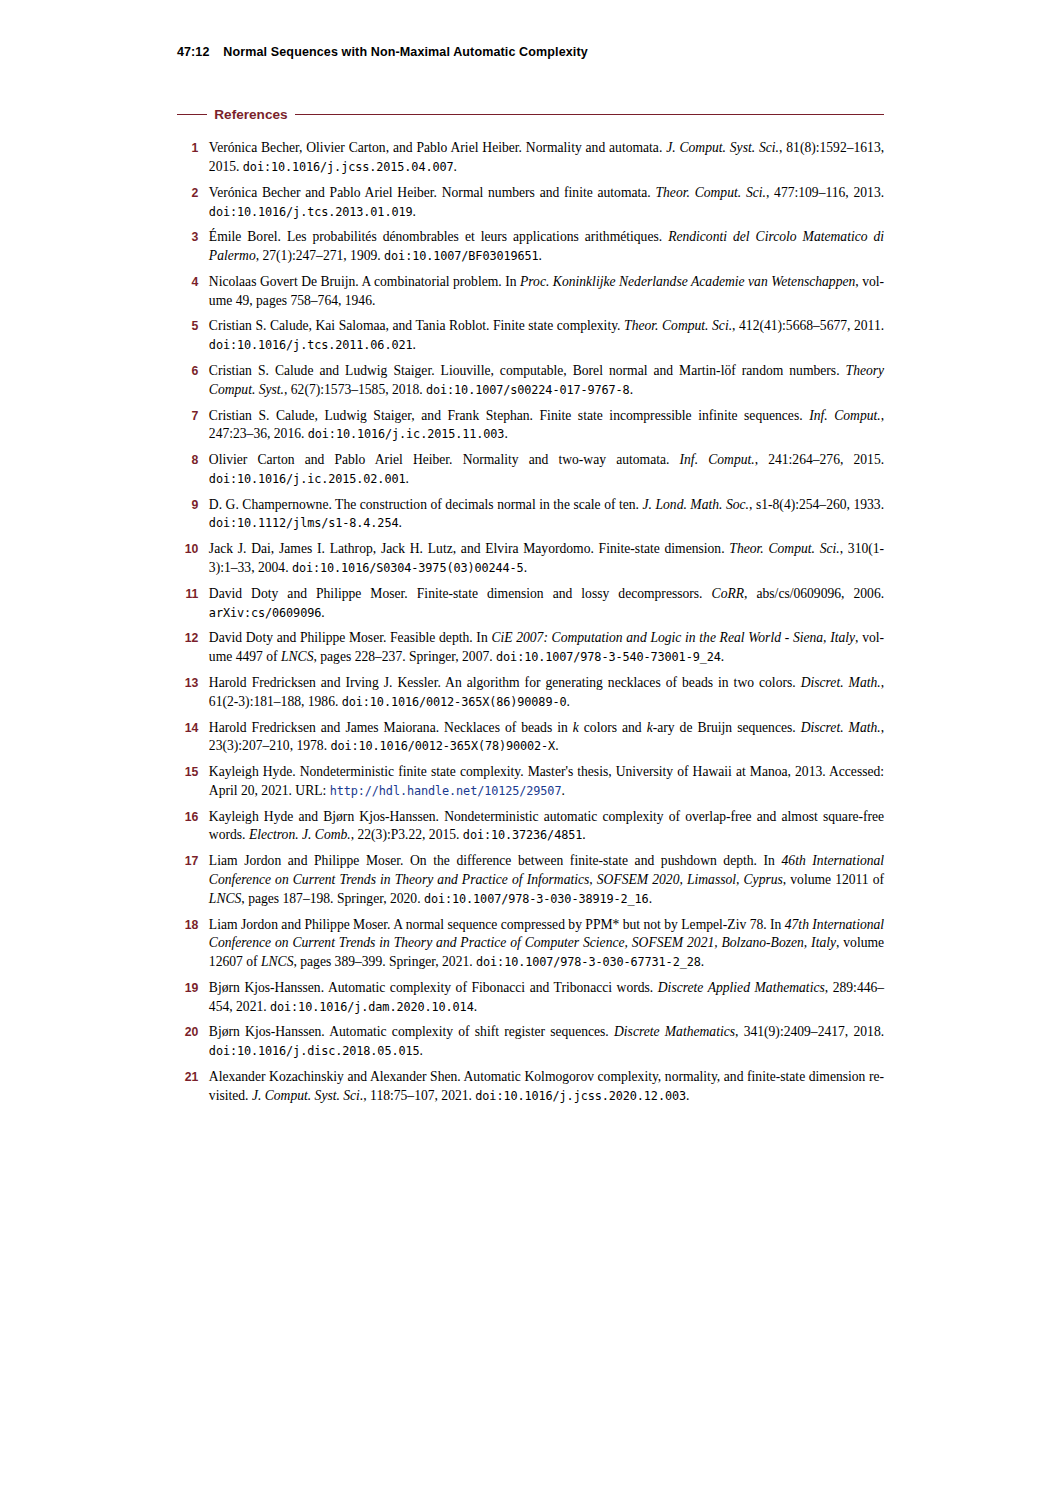47:12 Normal Sequences with Non-Maximal Automatic Complexity
References
Verónica Becher, Olivier Carton, and Pablo Ariel Heiber. Normality and automata. J. Comput. Syst. Sci., 81(8):1592–1613, 2015. doi:10.1016/j.jcss.2015.04.007.
Verónica Becher and Pablo Ariel Heiber. Normal numbers and finite automata. Theor. Comput. Sci., 477:109–116, 2013. doi:10.1016/j.tcs.2013.01.019.
Émile Borel. Les probabilités dénombrables et leurs applications arithmétiques. Rendiconti del Circolo Matematico di Palermo, 27(1):247–271, 1909. doi:10.1007/BF03019651.
Nicolaas Govert De Bruijn. A combinatorial problem. In Proc. Koninklijke Nederlandse Academie van Wetenschappen, volume 49, pages 758–764, 1946.
Cristian S. Calude, Kai Salomaa, and Tania Roblot. Finite state complexity. Theor. Comput. Sci., 412(41):5668–5677, 2011. doi:10.1016/j.tcs.2011.06.021.
Cristian S. Calude and Ludwig Staiger. Liouville, computable, Borel normal and Martin-löf random numbers. Theory Comput. Syst., 62(7):1573–1585, 2018. doi:10.1007/s00224-017-9767-8.
Cristian S. Calude, Ludwig Staiger, and Frank Stephan. Finite state incompressible infinite sequences. Inf. Comput., 247:23–36, 2016. doi:10.1016/j.ic.2015.11.003.
Olivier Carton and Pablo Ariel Heiber. Normality and two-way automata. Inf. Comput., 241:264–276, 2015. doi:10.1016/j.ic.2015.02.001.
D. G. Champernowne. The construction of decimals normal in the scale of ten. J. Lond. Math. Soc., s1-8(4):254–260, 1933. doi:10.1112/jlms/s1-8.4.254.
Jack J. Dai, James I. Lathrop, Jack H. Lutz, and Elvira Mayordomo. Finite-state dimension. Theor. Comput. Sci., 310(1-3):1–33, 2004. doi:10.1016/S0304-3975(03)00244-5.
David Doty and Philippe Moser. Finite-state dimension and lossy decompressors. CoRR, abs/cs/0609096, 2006. arXiv:cs/0609096.
David Doty and Philippe Moser. Feasible depth. In CiE 2007: Computation and Logic in the Real World - Siena, Italy, volume 4497 of LNCS, pages 228–237. Springer, 2007. doi:10.1007/978-3-540-73001-9_24.
Harold Fredricksen and Irving J. Kessler. An algorithm for generating necklaces of beads in two colors. Discret. Math., 61(2-3):181–188, 1986. doi:10.1016/0012-365X(86)90089-0.
Harold Fredricksen and James Maiorana. Necklaces of beads in k colors and k-ary de Bruijn sequences. Discret. Math., 23(3):207–210, 1978. doi:10.1016/0012-365X(78)90002-X.
Kayleigh Hyde. Nondeterministic finite state complexity. Master's thesis, University of Hawaii at Manoa, 2013. Accessed: April 20, 2021. URL: http://hdl.handle.net/10125/29507.
Kayleigh Hyde and Bjørn Kjos-Hanssen. Nondeterministic automatic complexity of overlap-free and almost square-free words. Electron. J. Comb., 22(3):P3.22, 2015. doi:10.37236/4851.
Liam Jordon and Philippe Moser. On the difference between finite-state and pushdown depth. In 46th International Conference on Current Trends in Theory and Practice of Informatics, SOFSEM 2020, Limassol, Cyprus, volume 12011 of LNCS, pages 187–198. Springer, 2020. doi:10.1007/978-3-030-38919-2_16.
Liam Jordon and Philippe Moser. A normal sequence compressed by PPM* but not by Lempel-Ziv 78. In 47th International Conference on Current Trends in Theory and Practice of Computer Science, SOFSEM 2021, Bolzano-Bozen, Italy, volume 12607 of LNCS, pages 389–399. Springer, 2021. doi:10.1007/978-3-030-67731-2_28.
Bjørn Kjos-Hanssen. Automatic complexity of Fibonacci and Tribonacci words. Discrete Applied Mathematics, 289:446–454, 2021. doi:10.1016/j.dam.2020.10.014.
Bjørn Kjos-Hanssen. Automatic complexity of shift register sequences. Discrete Mathematics, 341(9):2409–2417, 2018. doi:10.1016/j.disc.2018.05.015.
Alexander Kozachinskiy and Alexander Shen. Automatic Kolmogorov complexity, normality, and finite-state dimension revisited. J. Comput. Syst. Sci., 118:75–107, 2021. doi:10.1016/j.jcss.2020.12.003.